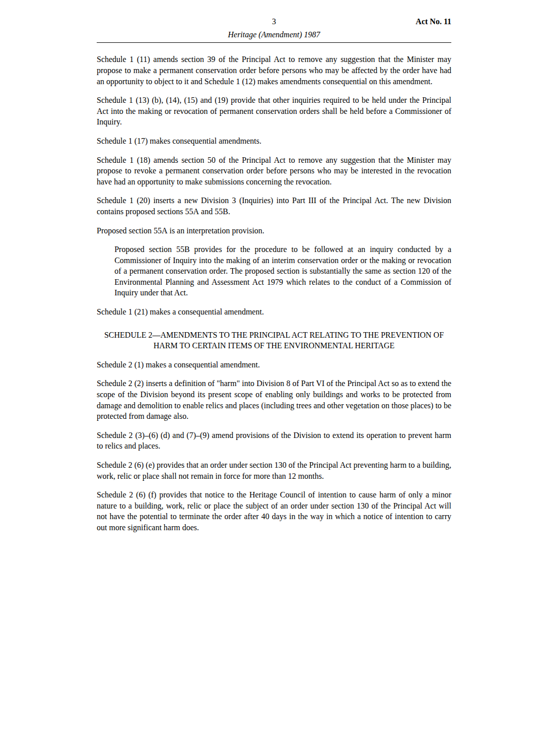3
Act No. 11
Heritage (Amendment) 1987
Schedule 1 (11) amends section 39 of the Principal Act to remove any suggestion that the Minister may propose to make a permanent conservation order before persons who may be affected by the order have had an opportunity to object to it and Schedule 1 (12) makes amendments consequential on this amendment.
Schedule 1 (13) (b), (14), (15) and (19) provide that other inquiries required to be held under the Principal Act into the making or revocation of permanent conservation orders shall be held before a Commissioner of Inquiry.
Schedule 1 (17) makes consequential amendments.
Schedule 1 (18) amends section 50 of the Principal Act to remove any suggestion that the Minister may propose to revoke a permanent conservation order before persons who may be interested in the revocation have had an opportunity to make submissions concerning the revocation.
Schedule 1 (20) inserts a new Division 3 (Inquiries) into Part III of the Principal Act. The new Division contains proposed sections 55A and 55B.
Proposed section 55A is an interpretation provision.
Proposed section 55B provides for the procedure to be followed at an inquiry conducted by a Commissioner of Inquiry into the making of an interim conservation order or the making or revocation of a permanent conservation order. The proposed section is substantially the same as section 120 of the Environmental Planning and Assessment Act 1979 which relates to the conduct of a Commission of Inquiry under that Act.
Schedule 1 (21) makes a consequential amendment.
Schedule 2—Amendments to the Principal Act relating to the prevention of harm to certain items of the environmental heritage
Schedule 2 (1) makes a consequential amendment.
Schedule 2 (2) inserts a definition of "harm" into Division 8 of Part VI of the Principal Act so as to extend the scope of the Division beyond its present scope of enabling only buildings and works to be protected from damage and demolition to enable relics and places (including trees and other vegetation on those places) to be protected from damage also.
Schedule 2 (3)–(6) (d) and (7)–(9) amend provisions of the Division to extend its operation to prevent harm to relics and places.
Schedule 2 (6) (e) provides that an order under section 130 of the Principal Act preventing harm to a building, work, relic or place shall not remain in force for more than 12 months.
Schedule 2 (6) (f) provides that notice to the Heritage Council of intention to cause harm of only a minor nature to a building, work, relic or place the subject of an order under section 130 of the Principal Act will not have the potential to terminate the order after 40 days in the way in which a notice of intention to carry out more significant harm does.